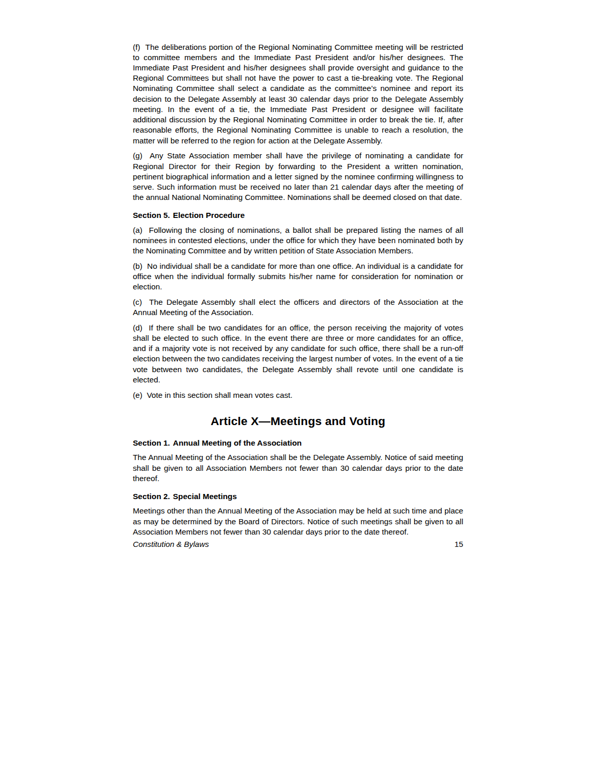(f) The deliberations portion of the Regional Nominating Committee meeting will be restricted to committee members and the Immediate Past President and/or his/her designees. The Immediate Past President and his/her designees shall provide oversight and guidance to the Regional Committees but shall not have the power to cast a tie-breaking vote. The Regional Nominating Committee shall select a candidate as the committee’s nominee and report its decision to the Delegate Assembly at least 30 calendar days prior to the Delegate Assembly meeting. In the event of a tie, the Immediate Past President or designee will facilitate additional discussion by the Regional Nominating Committee in order to break the tie. If, after reasonable efforts, the Regional Nominating Committee is unable to reach a resolution, the matter will be referred to the region for action at the Delegate Assembly.
(g) Any State Association member shall have the privilege of nominating a candidate for Regional Director for their Region by forwarding to the President a written nomination, pertinent biographical information and a letter signed by the nominee confirming willingness to serve. Such information must be received no later than 21 calendar days after the meeting of the annual National Nominating Committee. Nominations shall be deemed closed on that date.
Section 5. Election Procedure
(a) Following the closing of nominations, a ballot shall be prepared listing the names of all nominees in contested elections, under the office for which they have been nominated both by the Nominating Committee and by written petition of State Association Members.
(b) No individual shall be a candidate for more than one office. An individual is a candidate for office when the individual formally submits his/her name for consideration for nomination or election.
(c) The Delegate Assembly shall elect the officers and directors of the Association at the Annual Meeting of the Association.
(d) If there shall be two candidates for an office, the person receiving the majority of votes shall be elected to such office. In the event there are three or more candidates for an office, and if a majority vote is not received by any candidate for such office, there shall be a run-off election between the two candidates receiving the largest number of votes. In the event of a tie vote between two candidates, the Delegate Assembly shall revote until one candidate is elected.
(e) Vote in this section shall mean votes cast.
Article X—Meetings and Voting
Section 1. Annual Meeting of the Association
The Annual Meeting of the Association shall be the Delegate Assembly. Notice of said meeting shall be given to all Association Members not fewer than 30 calendar days prior to the date thereof.
Section 2. Special Meetings
Meetings other than the Annual Meeting of the Association may be held at such time and place as may be determined by the Board of Directors. Notice of such meetings shall be given to all Association Members not fewer than 30 calendar days prior to the date thereof.
Constitution & Bylaws 15